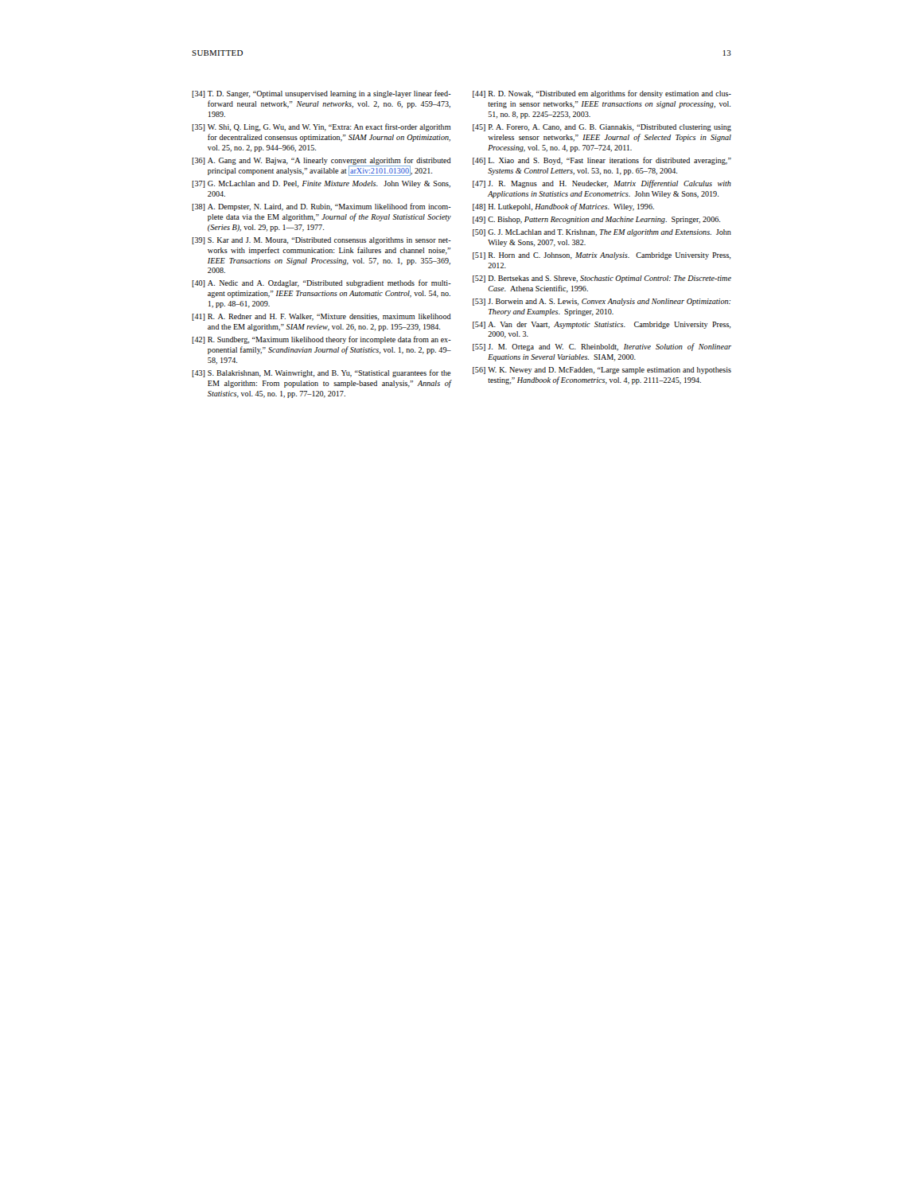Submitted
13
T. D. Sanger, “Optimal unsupervised learning in a single-layer linear feedforward neural network,” Neural networks, vol. 2, no. 6, pp. 459–473, 1989.
W. Shi, Q. Ling, G. Wu, and W. Yin, “Extra: An exact first-order algorithm for decentralized consensus optimization,” SIAM Journal on Optimization, vol. 25, no. 2, pp. 944–966, 2015.
A. Gang and W. Bajwa, “A linearly convergent algorithm for distributed principal component analysis,” available at arXiv:2101.01300, 2021.
G. McLachlan and D. Peel, Finite Mixture Models. John Wiley & Sons, 2004.
A. Dempster, N. Laird, and D. Rubin, “Maximum likelihood from incomplete data via the EM algorithm,” Journal of the Royal Statistical Society (Series B), vol. 29, pp. 1—37, 1977.
S. Kar and J. M. Moura, “Distributed consensus algorithms in sensor networks with imperfect communication: Link failures and channel noise,” IEEE Transactions on Signal Processing, vol. 57, no. 1, pp. 355–369, 2008.
A. Nedic and A. Ozdaglar, “Distributed subgradient methods for multi-agent optimization,” IEEE Transactions on Automatic Control, vol. 54, no. 1, pp. 48–61, 2009.
R. A. Redner and H. F. Walker, “Mixture densities, maximum likelihood and the EM algorithm,” SIAM review, vol. 26, no. 2, pp. 195–239, 1984.
R. Sundberg, “Maximum likelihood theory for incomplete data from an exponential family,” Scandinavian Journal of Statistics, vol. 1, no. 2, pp. 49–58, 1974.
S. Balakrishnan, M. Wainwright, and B. Yu, “Statistical guarantees for the EM algorithm: From population to sample-based analysis,” Annals of Statistics, vol. 45, no. 1, pp. 77–120, 2017.
R. D. Nowak, “Distributed em algorithms for density estimation and clustering in sensor networks,” IEEE transactions on signal processing, vol. 51, no. 8, pp. 2245–2253, 2003.
P. A. Forero, A. Cano, and G. B. Giannakis, “Distributed clustering using wireless sensor networks,” IEEE Journal of Selected Topics in Signal Processing, vol. 5, no. 4, pp. 707–724, 2011.
L. Xiao and S. Boyd, “Fast linear iterations for distributed averaging,” Systems & Control Letters, vol. 53, no. 1, pp. 65–78, 2004.
J. R. Magnus and H. Neudecker, Matrix Differential Calculus with Applications in Statistics and Econometrics. John Wiley & Sons, 2019.
H. Lutkepohl, Handbook of Matrices. Wiley, 1996.
C. Bishop, Pattern Recognition and Machine Learning. Springer, 2006.
G. J. McLachlan and T. Krishnan, The EM algorithm and Extensions. John Wiley & Sons, 2007, vol. 382.
R. Horn and C. Johnson, Matrix Analysis. Cambridge University Press, 2012.
D. Bertsekas and S. Shreve, Stochastic Optimal Control: The Discrete-time Case. Athena Scientific, 1996.
J. Borwein and A. S. Lewis, Convex Analysis and Nonlinear Optimization: Theory and Examples. Springer, 2010.
A. Van der Vaart, Asymptotic Statistics. Cambridge University Press, 2000, vol. 3.
J. M. Ortega and W. C. Rheinboldt, Iterative Solution of Nonlinear Equations in Several Variables. SIAM, 2000.
W. K. Newey and D. McFadden, “Large sample estimation and hypothesis testing,” Handbook of Econometrics, vol. 4, pp. 2111–2245, 1994.